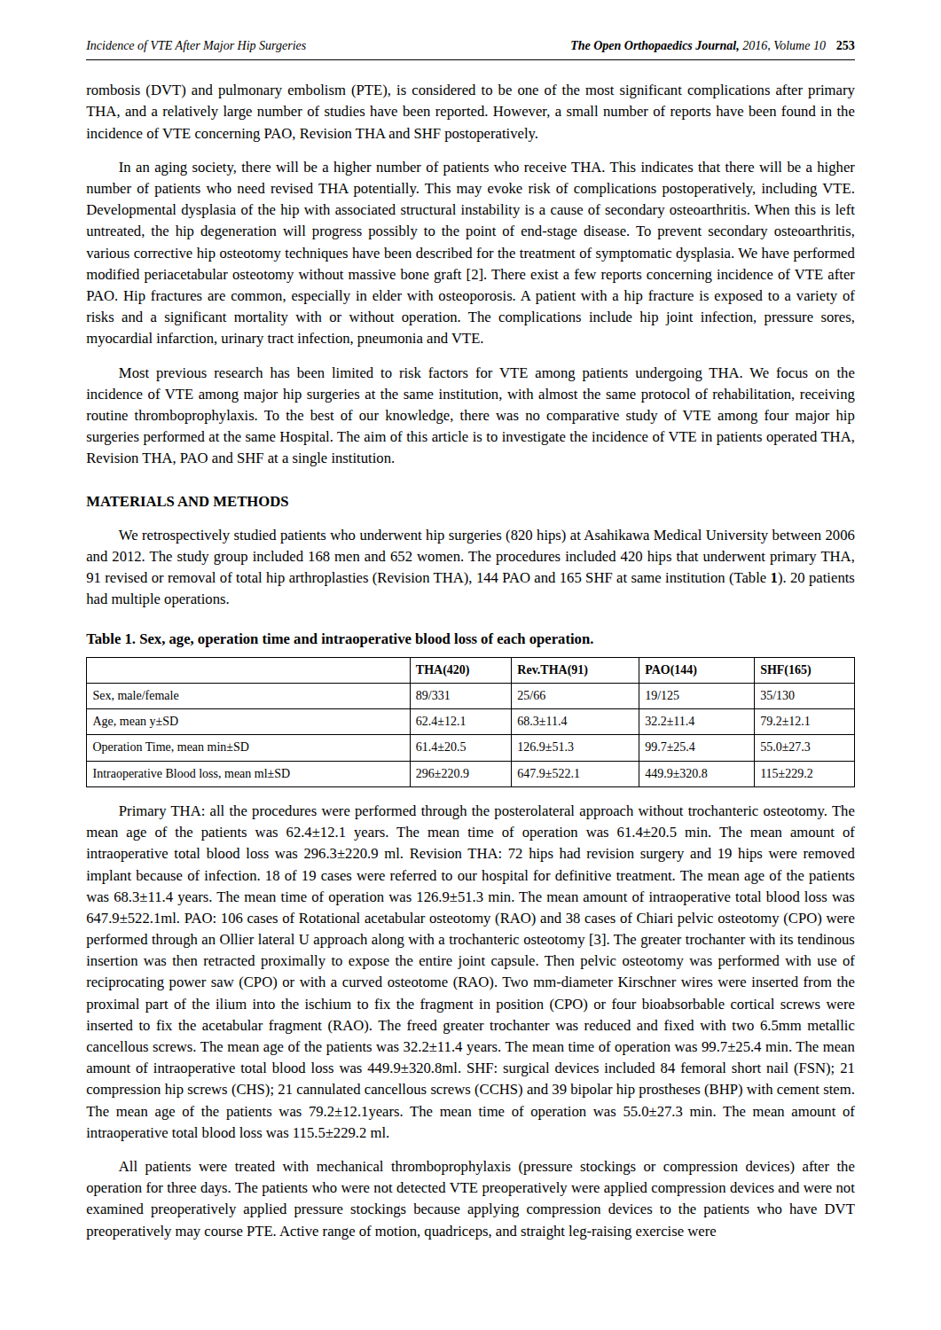Incidence of VTE After Major Hip Surgeries
The Open Orthopaedics Journal, 2016, Volume 10 253
rombosis (DVT) and pulmonary embolism (PTE), is considered to be one of the most significant complications after primary THA, and a relatively large number of studies have been reported. However, a small number of reports have been found in the incidence of VTE concerning PAO, Revision THA and SHF postoperatively.
In an aging society, there will be a higher number of patients who receive THA. This indicates that there will be a higher number of patients who need revised THA potentially. This may evoke risk of complications postoperatively, including VTE. Developmental dysplasia of the hip with associated structural instability is a cause of secondary osteoarthritis. When this is left untreated, the hip degeneration will progress possibly to the point of end-stage disease. To prevent secondary osteoarthritis, various corrective hip osteotomy techniques have been described for the treatment of symptomatic dysplasia. We have performed modified periacetabular osteotomy without massive bone graft [2]. There exist a few reports concerning incidence of VTE after PAO. Hip fractures are common, especially in elder with osteoporosis. A patient with a hip fracture is exposed to a variety of risks and a significant mortality with or without operation. The complications include hip joint infection, pressure sores, myocardial infarction, urinary tract infection, pneumonia and VTE.
Most previous research has been limited to risk factors for VTE among patients undergoing THA. We focus on the incidence of VTE among major hip surgeries at the same institution, with almost the same protocol of rehabilitation, receiving routine thromboprophylaxis. To the best of our knowledge, there was no comparative study of VTE among four major hip surgeries performed at the same Hospital. The aim of this article is to investigate the incidence of VTE in patients operated THA, Revision THA, PAO and SHF at a single institution.
Materials and Methods
We retrospectively studied patients who underwent hip surgeries (820 hips) at Asahikawa Medical University between 2006 and 2012. The study group included 168 men and 652 women. The procedures included 420 hips that underwent primary THA, 91 revised or removal of total hip arthroplasties (Revision THA), 144 PAO and 165 SHF at same institution (Table 1). 20 patients had multiple operations.
Table 1. Sex, age, operation time and intraoperative blood loss of each operation.
| | THA(420) | Rev.THA(91) | PAO(144) | SHF(165) |
| --- | --- | --- | --- | --- |
| Sex, male/female | 89/331 | 25/66 | 19/125 | 35/130 |
| Age, mean y±SD | 62.4±12.1 | 68.3±11.4 | 32.2±11.4 | 79.2±12.1 |
| Operation Time, mean min±SD | 61.4±20.5 | 126.9±51.3 | 99.7±25.4 | 55.0±27.3 |
| Intraoperative Blood loss, mean ml±SD | 296±220.9 | 647.9±522.1 | 449.9±320.8 | 115±229.2 |
Primary THA: all the procedures were performed through the posterolateral approach without trochanteric osteotomy. The mean age of the patients was 62.4±12.1 years. The mean time of operation was 61.4±20.5 min. The mean amount of intraoperative total blood loss was 296.3±220.9 ml. Revision THA: 72 hips had revision surgery and 19 hips were removed implant because of infection. 18 of 19 cases were referred to our hospital for definitive treatment. The mean age of the patients was 68.3±11.4 years. The mean time of operation was 126.9±51.3 min. The mean amount of intraoperative total blood loss was 647.9±522.1ml. PAO: 106 cases of Rotational acetabular osteotomy (RAO) and 38 cases of Chiari pelvic osteotomy (CPO) were performed through an Ollier lateral U approach along with a trochanteric osteotomy [3]. The greater trochanter with its tendinous insertion was then retracted proximally to expose the entire joint capsule. Then pelvic osteotomy was performed with use of reciprocating power saw (CPO) or with a curved osteotome (RAO). Two mm-diameter Kirschner wires were inserted from the proximal part of the ilium into the ischium to fix the fragment in position (CPO) or four bioabsorbable cortical screws were inserted to fix the acetabular fragment (RAO). The freed greater trochanter was reduced and fixed with two 6.5mm metallic cancellous screws. The mean age of the patients was 32.2±11.4 years. The mean time of operation was 99.7±25.4 min. The mean amount of intraoperative total blood loss was 449.9±320.8ml. SHF: surgical devices included 84 femoral short nail (FSN); 21 compression hip screws (CHS); 21 cannulated cancellous screws (CCHS) and 39 bipolar hip prostheses (BHP) with cement stem. The mean age of the patients was 79.2±12.1years. The mean time of operation was 55.0±27.3 min. The mean amount of intraoperative total blood loss was 115.5±229.2 ml.
All patients were treated with mechanical thromboprophylaxis (pressure stockings or compression devices) after the operation for three days. The patients who were not detected VTE preoperatively were applied compression devices and were not examined preoperatively applied pressure stockings because applying compression devices to the patients who have DVT preoperatively may course PTE. Active range of motion, quadriceps, and straight leg-raising exercise were